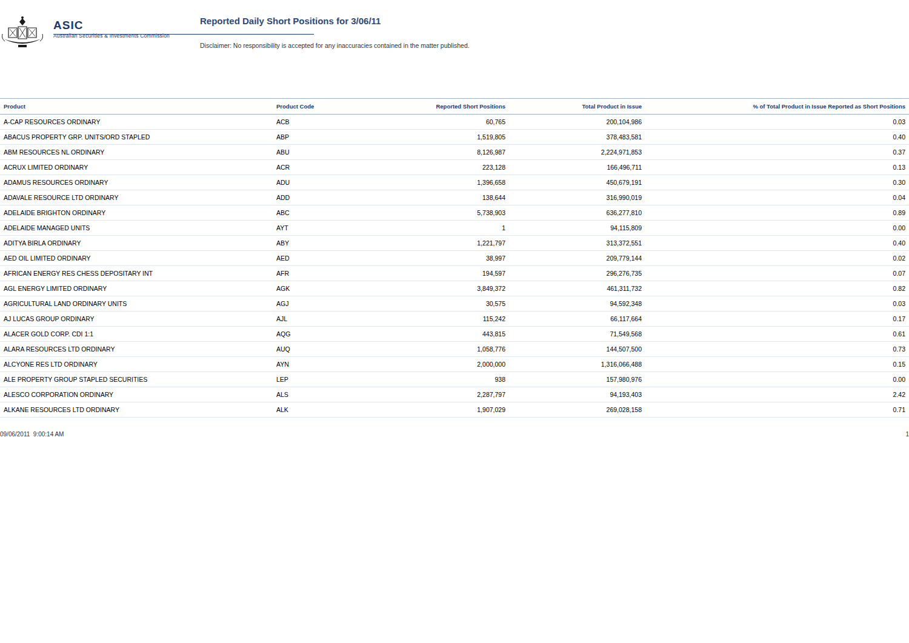ASIC
Australian Securities & Investments Commission
Reported Daily Short Positions for 3/06/11
Disclaimer: No responsibility is accepted for any inaccuracies contained in the matter published.
| Product | Product Code | Reported Short Positions | Total Product in Issue | % of Total Product in Issue Reported as Short Positions |
| --- | --- | --- | --- | --- |
| A-CAP RESOURCES ORDINARY | ACB | 60,765 | 200,104,986 | 0.03 |
| ABACUS PROPERTY GRP. UNITS/ORD STAPLED | ABP | 1,519,805 | 378,483,581 | 0.40 |
| ABM RESOURCES NL ORDINARY | ABU | 8,126,987 | 2,224,971,853 | 0.37 |
| ACRUX LIMITED ORDINARY | ACR | 223,128 | 166,496,711 | 0.13 |
| ADAMUS RESOURCES ORDINARY | ADU | 1,396,658 | 450,679,191 | 0.30 |
| ADAVALE RESOURCE LTD ORDINARY | ADD | 138,644 | 316,990,019 | 0.04 |
| ADELAIDE BRIGHTON ORDINARY | ABC | 5,738,903 | 636,277,810 | 0.89 |
| ADELAIDE MANAGED UNITS | AYT | 1 | 94,115,809 | 0.00 |
| ADITYA BIRLA ORDINARY | ABY | 1,221,797 | 313,372,551 | 0.40 |
| AED OIL LIMITED ORDINARY | AED | 38,997 | 209,779,144 | 0.02 |
| AFRICAN ENERGY RES CHESS DEPOSITARY INT | AFR | 194,597 | 296,276,735 | 0.07 |
| AGL ENERGY LIMITED ORDINARY | AGK | 3,849,372 | 461,311,732 | 0.82 |
| AGRICULTURAL LAND ORDINARY UNITS | AGJ | 30,575 | 94,592,348 | 0.03 |
| AJ LUCAS GROUP ORDINARY | AJL | 115,242 | 66,117,664 | 0.17 |
| ALACER GOLD CORP. CDI 1:1 | AQG | 443,815 | 71,549,568 | 0.61 |
| ALARA RESOURCES LTD ORDINARY | AUQ | 1,058,776 | 144,507,500 | 0.73 |
| ALCYONE RES LTD ORDINARY | AYN | 2,000,000 | 1,316,066,488 | 0.15 |
| ALE PROPERTY GROUP STAPLED SECURITIES | LEP | 938 | 157,980,976 | 0.00 |
| ALESCO CORPORATION ORDINARY | ALS | 2,287,797 | 94,193,403 | 2.42 |
| ALKANE RESOURCES LTD ORDINARY | ALK | 1,907,029 | 269,028,158 | 0.71 |
09/06/2011 9:00:14 AM 1